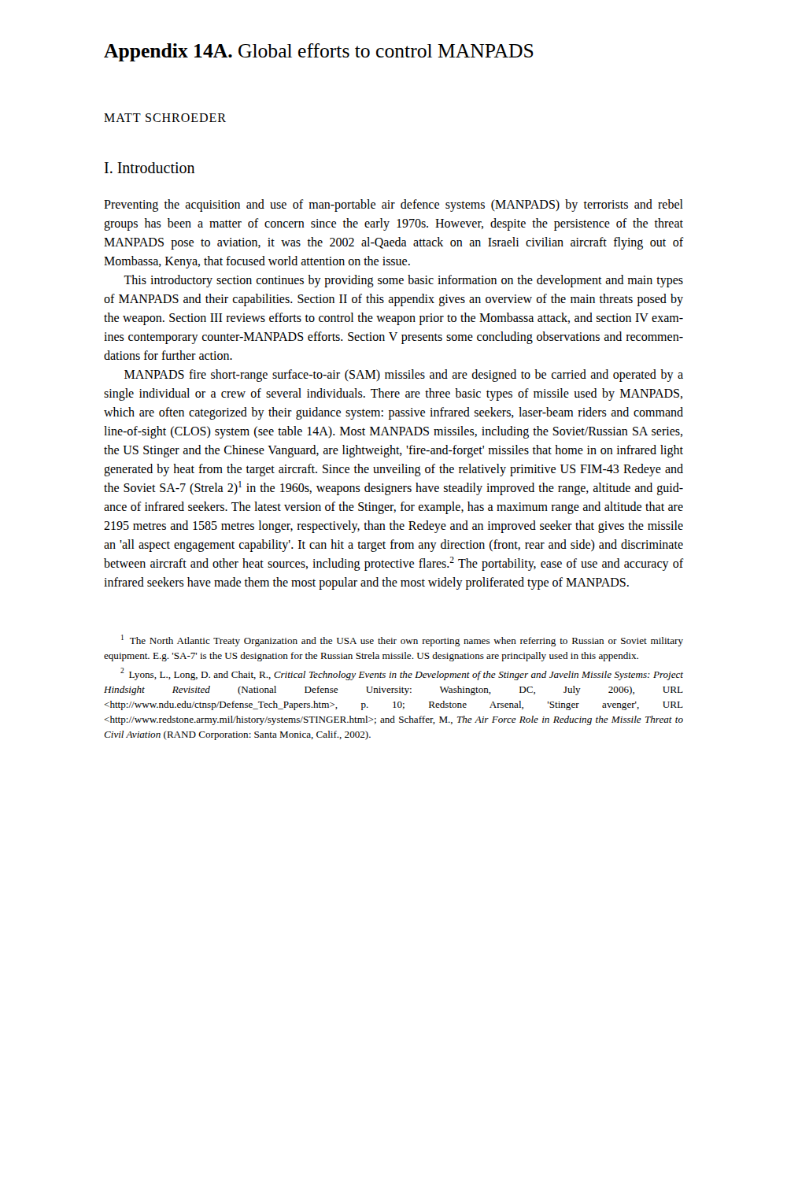Appendix 14A. Global efforts to control MANPADS
MATT SCHROEDER
I. Introduction
Preventing the acquisition and use of man-portable air defence systems (MANPADS) by terrorists and rebel groups has been a matter of concern since the early 1970s. However, despite the persistence of the threat MANPADS pose to aviation, it was the 2002 al-Qaeda attack on an Israeli civilian aircraft flying out of Mombassa, Kenya, that focused world attention on the issue.
This introductory section continues by providing some basic information on the development and main types of MANPADS and their capabilities. Section II of this appendix gives an overview of the main threats posed by the weapon. Section III reviews efforts to control the weapon prior to the Mombassa attack, and section IV examines contemporary counter-MANPADS efforts. Section V presents some concluding observations and recommendations for further action.
MANPADS fire short-range surface-to-air (SAM) missiles and are designed to be carried and operated by a single individual or a crew of several individuals. There are three basic types of missile used by MANPADS, which are often categorized by their guidance system: passive infrared seekers, laser-beam riders and command line-of-sight (CLOS) system (see table 14A). Most MANPADS missiles, including the Soviet/Russian SA series, the US Stinger and the Chinese Vanguard, are lightweight, 'fire-and-forget' missiles that home in on infrared light generated by heat from the target aircraft. Since the unveiling of the relatively primitive US FIM-43 Redeye and the Soviet SA-7 (Strela 2)1 in the 1960s, weapons designers have steadily improved the range, altitude and guidance of infrared seekers. The latest version of the Stinger, for example, has a maximum range and altitude that are 2195 metres and 1585 metres longer, respectively, than the Redeye and an improved seeker that gives the missile an 'all aspect engagement capability'. It can hit a target from any direction (front, rear and side) and discriminate between aircraft and other heat sources, including protective flares.2 The portability, ease of use and accuracy of infrared seekers have made them the most popular and the most widely proliferated type of MANPADS.
1 The North Atlantic Treaty Organization and the USA use their own reporting names when referring to Russian or Soviet military equipment. E.g. 'SA-7' is the US designation for the Russian Strela missile. US designations are principally used in this appendix.
2 Lyons, L., Long, D. and Chait, R., Critical Technology Events in the Development of the Stinger and Javelin Missile Systems: Project Hindsight Revisited (National Defense University: Washington, DC, July 2006), URL <http://www.ndu.edu/ctnsp/Defense_Tech_Papers.htm>, p. 10; Redstone Arsenal, 'Stinger avenger', URL <http://www.redstone.army.mil/history/systems/STINGER.html>; and Schaffer, M., The Air Force Role in Reducing the Missile Threat to Civil Aviation (RAND Corporation: Santa Monica, Calif., 2002).